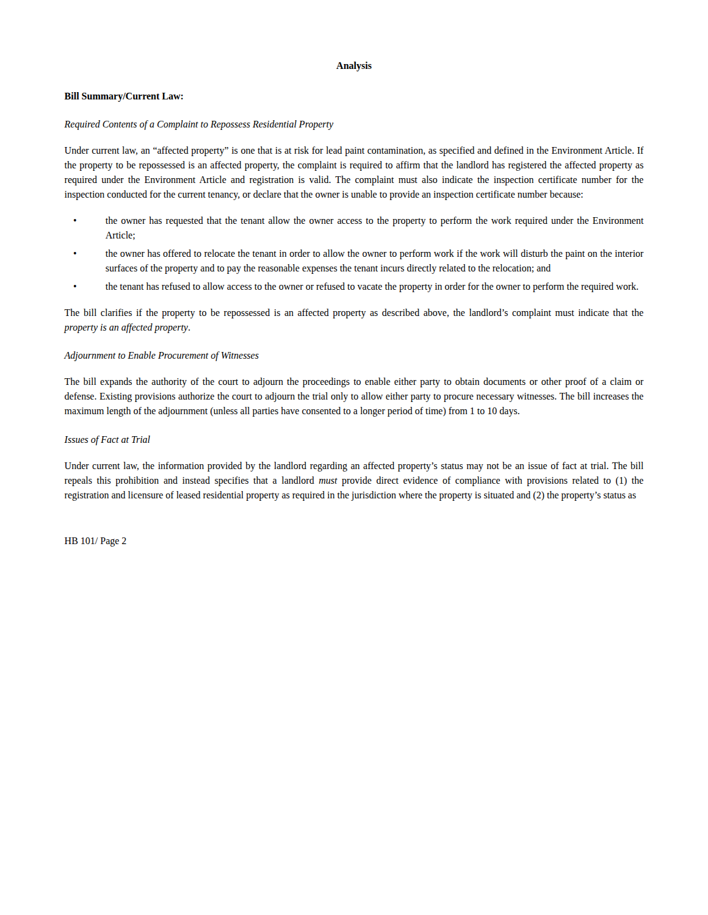Analysis
Bill Summary/Current Law:
Required Contents of a Complaint to Repossess Residential Property
Under current law, an “affected property” is one that is at risk for lead paint contamination, as specified and defined in the Environment Article. If the property to be repossessed is an affected property, the complaint is required to affirm that the landlord has registered the affected property as required under the Environment Article and registration is valid. The complaint must also indicate the inspection certificate number for the inspection conducted for the current tenancy, or declare that the owner is unable to provide an inspection certificate number because:
the owner has requested that the tenant allow the owner access to the property to perform the work required under the Environment Article;
the owner has offered to relocate the tenant in order to allow the owner to perform work if the work will disturb the paint on the interior surfaces of the property and to pay the reasonable expenses the tenant incurs directly related to the relocation; and
the tenant has refused to allow access to the owner or refused to vacate the property in order for the owner to perform the required work.
The bill clarifies if the property to be repossessed is an affected property as described above, the landlord’s complaint must indicate that the property is an affected property.
Adjournment to Enable Procurement of Witnesses
The bill expands the authority of the court to adjourn the proceedings to enable either party to obtain documents or other proof of a claim or defense. Existing provisions authorize the court to adjourn the trial only to allow either party to procure necessary witnesses. The bill increases the maximum length of the adjournment (unless all parties have consented to a longer period of time) from 1 to 10 days.
Issues of Fact at Trial
Under current law, the information provided by the landlord regarding an affected property’s status may not be an issue of fact at trial. The bill repeals this prohibition and instead specifies that a landlord must provide direct evidence of compliance with provisions related to (1) the registration and licensure of leased residential property as required in the jurisdiction where the property is situated and (2) the property’s status as
HB 101/ Page 2